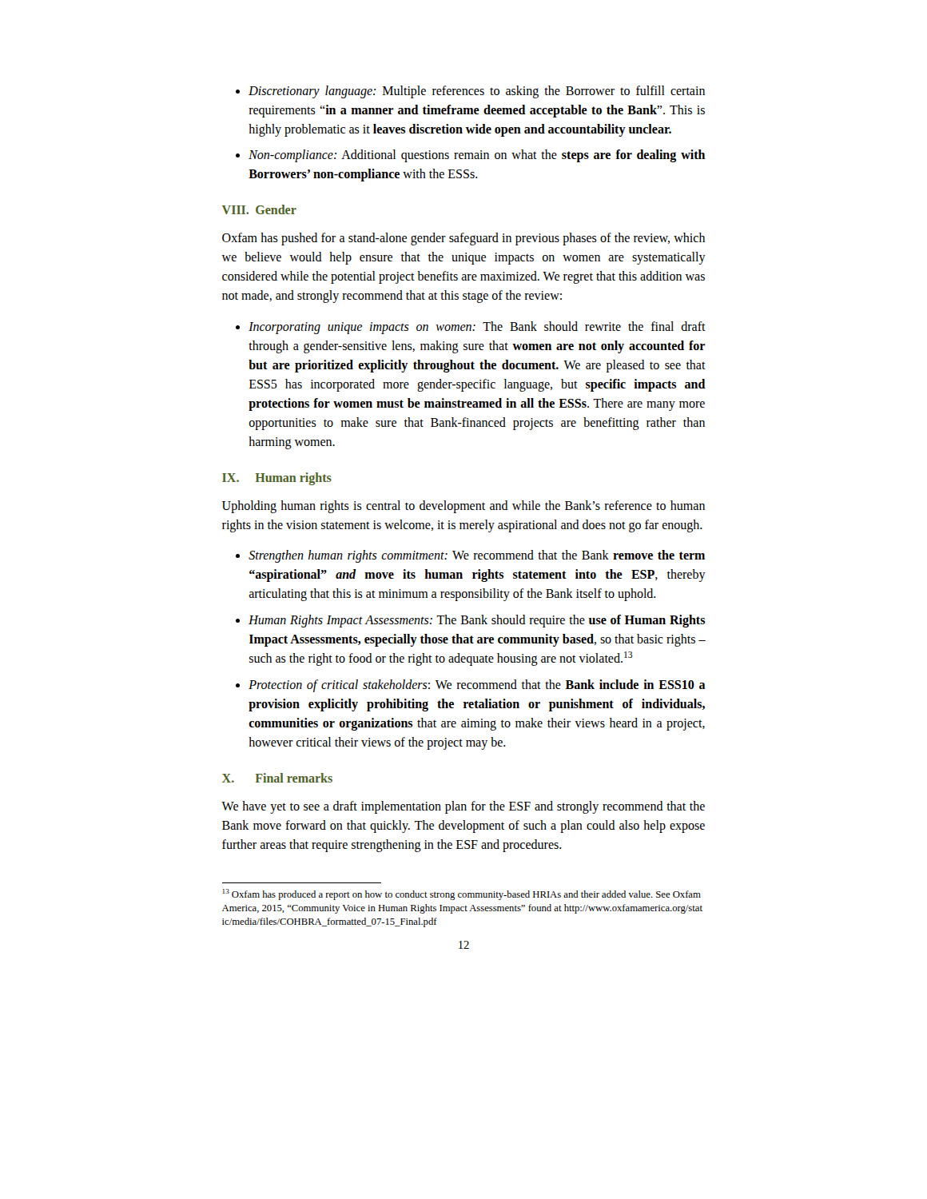Discretionary language: Multiple references to asking the Borrower to fulfill certain requirements “in a manner and timeframe deemed acceptable to the Bank”. This is highly problematic as it leaves discretion wide open and accountability unclear.
Non-compliance: Additional questions remain on what the steps are for dealing with Borrowers’ non-compliance with the ESSs.
VIII. Gender
Oxfam has pushed for a stand-alone gender safeguard in previous phases of the review, which we believe would help ensure that the unique impacts on women are systematically considered while the potential project benefits are maximized. We regret that this addition was not made, and strongly recommend that at this stage of the review:
Incorporating unique impacts on women: The Bank should rewrite the final draft through a gender-sensitive lens, making sure that women are not only accounted for but are prioritized explicitly throughout the document. We are pleased to see that ESS5 has incorporated more gender-specific language, but specific impacts and protections for women must be mainstreamed in all the ESSs. There are many more opportunities to make sure that Bank-financed projects are benefitting rather than harming women.
IX. Human rights
Upholding human rights is central to development and while the Bank’s reference to human rights in the vision statement is welcome, it is merely aspirational and does not go far enough.
Strengthen human rights commitment: We recommend that the Bank remove the term “aspirational” and move its human rights statement into the ESP, thereby articulating that this is at minimum a responsibility of the Bank itself to uphold.
Human Rights Impact Assessments: The Bank should require the use of Human Rights Impact Assessments, especially those that are community based, so that basic rights – such as the right to food or the right to adequate housing are not violated.13
Protection of critical stakeholders: We recommend that the Bank include in ESS10 a provision explicitly prohibiting the retaliation or punishment of individuals, communities or organizations that are aiming to make their views heard in a project, however critical their views of the project may be.
X. Final remarks
We have yet to see a draft implementation plan for the ESF and strongly recommend that the Bank move forward on that quickly. The development of such a plan could also help expose further areas that require strengthening in the ESF and procedures.
13 Oxfam has produced a report on how to conduct strong community-based HRIAs and their added value. See Oxfam America, 2015, “Community Voice in Human Rights Impact Assessments” found at http://www.oxfamamerica.org/static/media/files/COHBRA_formatted_07-15_Final.pdf
12